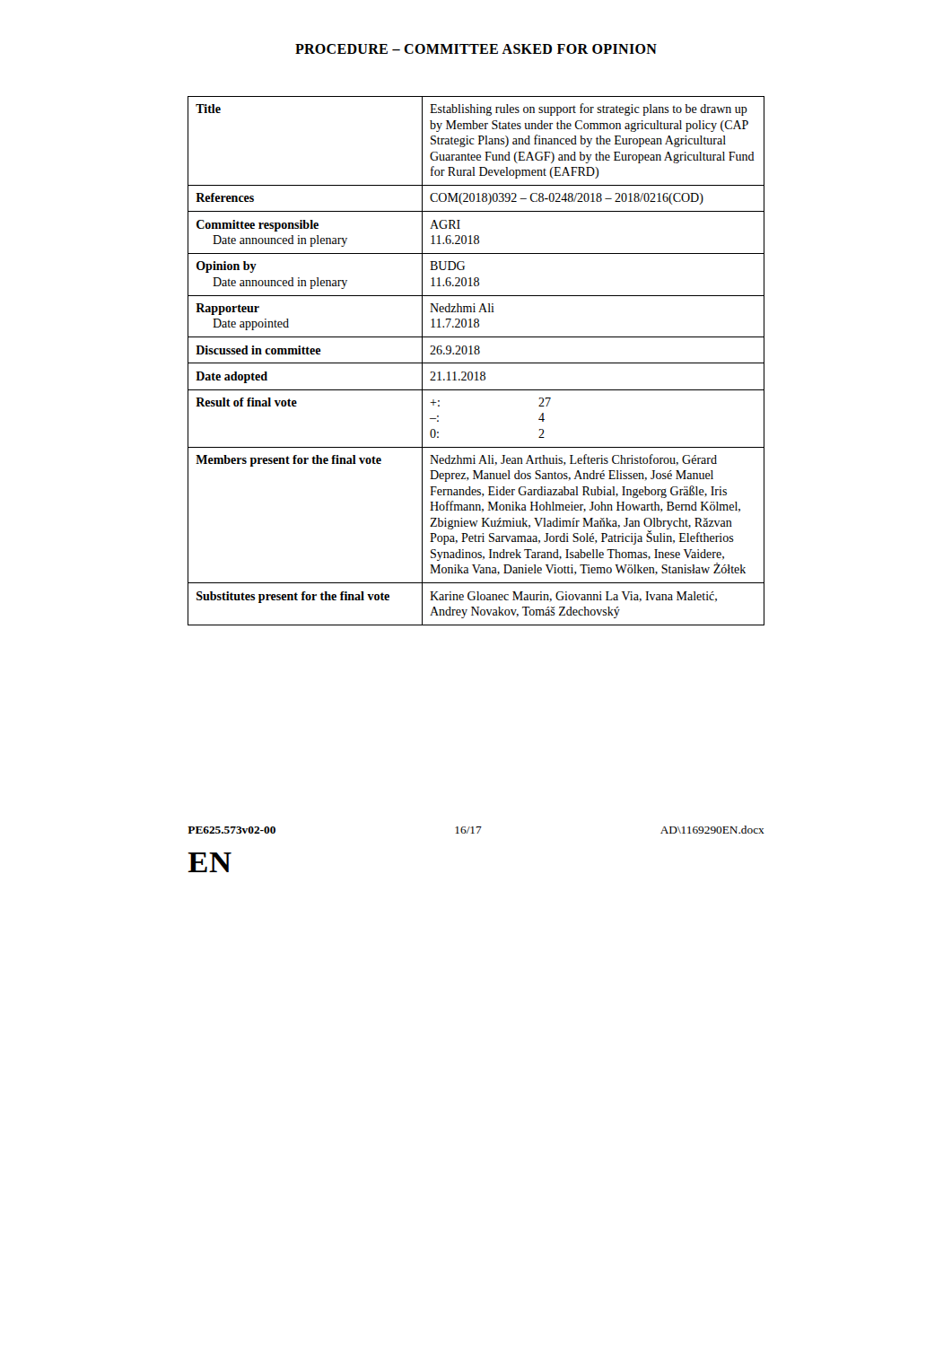PROCEDURE – COMMITTEE ASKED FOR OPINION
| Title | Establishing rules on support for strategic plans to be drawn up by Member States under the Common agricultural policy (CAP Strategic Plans) and financed by the European Agricultural Guarantee Fund (EAGF) and by the European Agricultural Fund for Rural Development (EAFRD) |
| References | COM(2018)0392 – C8-0248/2018 – 2018/0216(COD) |
| Committee responsible Date announced in plenary | AGRI 11.6.2018 |
| Opinion by Date announced in plenary | BUDG 11.6.2018 |
| Rapporteur Date appointed | Nedzhmi Ali 11.7.2018 |
| Discussed in committee | 26.9.2018 |
| Date adopted | 21.11.2018 |
| Result of final vote | / +: / 27 / / –: / 4 / / 0: / 2 / |
| Members present for the final vote | Nedzhmi Ali, Jean Arthuis, Lefteris Christoforou, Gérard Deprez, Manuel dos Santos, André Elissen, José Manuel Fernandes, Eider Gardiazabal Rubial, Ingeborg Gräßle, Iris Hoffmann, Monika Hohlmeier, John Howarth, Bernd Kölmel, Zbigniew Kuźmiuk, Vladimír Maňka, Jan Olbrycht, Răzvan Popa, Petri Sarvamaa, Jordi Solé, Patricija Šulin, Eleftherios Synadinos, Indrek Tarand, Isabelle Thomas, Inese Vaidere, Monika Vana, Daniele Viotti, Tiemo Wölken, Stanisław Żółtek |
| Substitutes present for the final vote | Karine Gloanec Maurin, Giovanni La Via, Ivana Maletić, Andrey Novakov, Tomáš Zdechovský |
PE625.573v02-00
16/17
AD\1169290EN.docx
EN